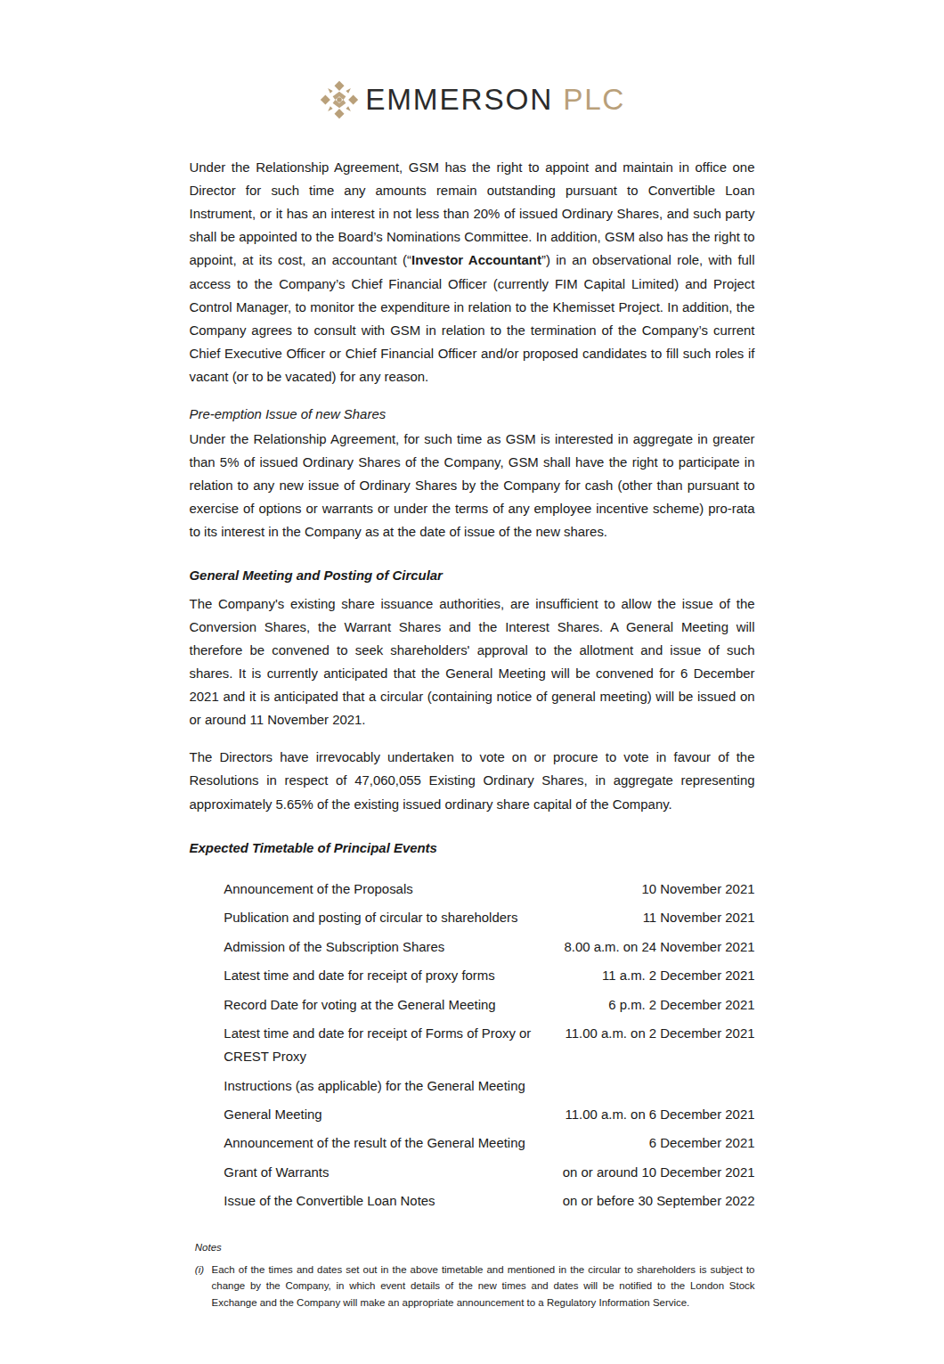EMMERSON PLC
Under the Relationship Agreement, GSM has the right to appoint and maintain in office one Director for such time any amounts remain outstanding pursuant to Convertible Loan Instrument, or it has an interest in not less than 20% of issued Ordinary Shares, and such party shall be appointed to the Board’s Nominations Committee. In addition, GSM also has the right to appoint, at its cost, an accountant (“Investor Accountant”) in an observational role, with full access to the Company’s Chief Financial Officer (currently FIM Capital Limited) and Project Control Manager, to monitor the expenditure in relation to the Khemisset Project. In addition, the Company agrees to consult with GSM in relation to the termination of the Company’s current Chief Executive Officer or Chief Financial Officer and/or proposed candidates to fill such roles if vacant (or to be vacated) for any reason.
Pre-emption Issue of new Shares
Under the Relationship Agreement, for such time as GSM is interested in aggregate in greater than 5% of issued Ordinary Shares of the Company, GSM shall have the right to participate in relation to any new issue of Ordinary Shares by the Company for cash (other than pursuant to exercise of options or warrants or under the terms of any employee incentive scheme) pro-rata to its interest in the Company as at the date of issue of the new shares.
General Meeting and Posting of Circular
The Company's existing share issuance authorities, are insufficient to allow the issue of the Conversion Shares, the Warrant Shares and the Interest Shares. A General Meeting will therefore be convened to seek shareholders' approval to the allotment and issue of such shares. It is currently anticipated that the General Meeting will be convened for 6 December 2021 and it is anticipated that a circular (containing notice of general meeting) will be issued on or around 11 November 2021.
The Directors have irrevocably undertaken to vote on or procure to vote in favour of the Resolutions in respect of 47,060,055 Existing Ordinary Shares, in aggregate representing approximately 5.65% of the existing issued ordinary share capital of the Company.
Expected Timetable of Principal Events
Announcement of the Proposals
10 November 2021
Publication and posting of circular to shareholders
11 November 2021
Admission of the Subscription Shares
8.00 a.m. on 24 November 2021
Latest time and date for receipt of proxy forms
11 a.m. 2 December 2021
Record Date for voting at the General Meeting
6 p.m. 2 December 2021
Latest time and date for receipt of Forms of Proxy or CREST Proxy
11.00 a.m. on 2 December 2021
Instructions (as applicable) for the General Meeting
General Meeting
11.00 a.m. on 6 December 2021
Announcement of the result of the General Meeting
6 December 2021
Grant of Warrants
on or around 10 December 2021
Issue of the Convertible Loan Notes
on or before 30 September 2022
Notes
(i)
Each of the times and dates set out in the above timetable and mentioned in the circular to shareholders is subject to change by the Company, in which event details of the new times and dates will be notified to the London Stock Exchange and the Company will make an appropriate announcement to a Regulatory Information Service.